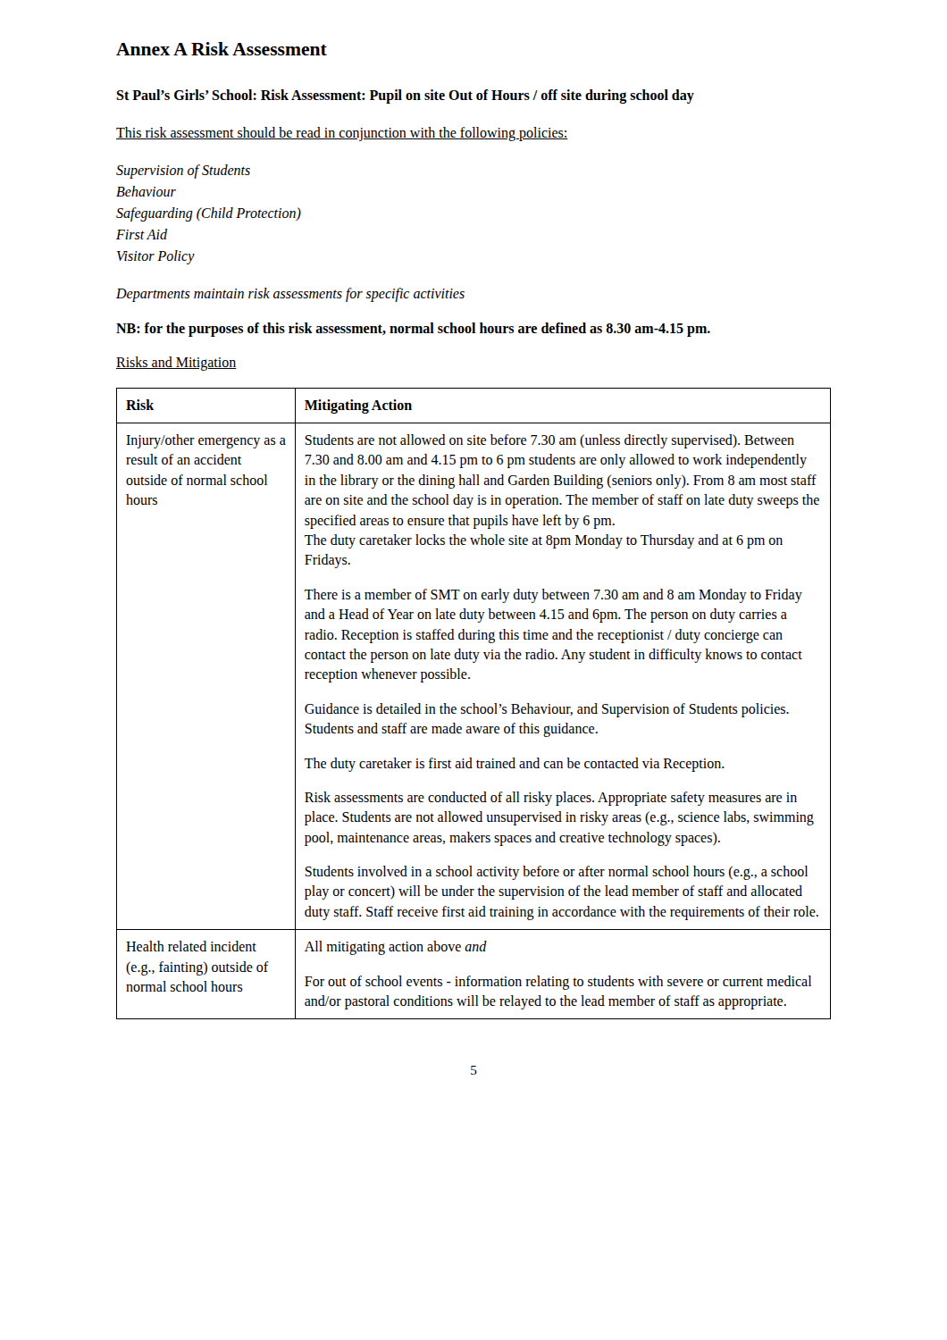Annex A Risk Assessment
St Paul’s Girls’ School: Risk Assessment: Pupil on site Out of Hours / off site during school day
This risk assessment should be read in conjunction with the following policies:
Supervision of Students
Behaviour
Safeguarding (Child Protection)
First Aid
Visitor Policy
Departments maintain risk assessments for specific activities
NB: for the purposes of this risk assessment, normal school hours are defined as 8.30 am-4.15 pm.
Risks and Mitigation
| Risk | Mitigating Action |
| --- | --- |
| Injury/other emergency as a result of an accident outside of normal school hours | Students are not allowed on site before 7.30 am (unless directly supervised). Between 7.30 and 8.00 am and 4.15 pm to 6 pm students are only allowed to work independently in the library or the dining hall and Garden Building (seniors only). From 8 am most staff are on site and the school day is in operation. The member of staff on late duty sweeps the specified areas to ensure that pupils have left by 6 pm. The duty caretaker locks the whole site at 8pm Monday to Thursday and at 6 pm on Fridays. There is a member of SMT on early duty between 7.30 am and 8 am Monday to Friday and a Head of Year on late duty between 4.15 and 6pm. The person on duty carries a radio. Reception is staffed during this time and the receptionist / duty concierge can contact the person on late duty via the radio. Any student in difficulty knows to contact reception whenever possible. Guidance is detailed in the school’s Behaviour, and Supervision of Students policies. Students and staff are made aware of this guidance. The duty caretaker is first aid trained and can be contacted via Reception. Risk assessments are conducted of all risky places. Appropriate safety measures are in place. Students are not allowed unsupervised in risky areas (e.g., science labs, swimming pool, maintenance areas, makers spaces and creative technology spaces). Students involved in a school activity before or after normal school hours (e.g., a school play or concert) will be under the supervision of the lead member of staff and allocated duty staff. Staff receive first aid training in accordance with the requirements of their role. |
| Health related incident (e.g., fainting) outside of normal school hours | All mitigating action above and For out of school events - information relating to students with severe or current medical and/or pastoral conditions will be relayed to the lead member of staff as appropriate. |
5